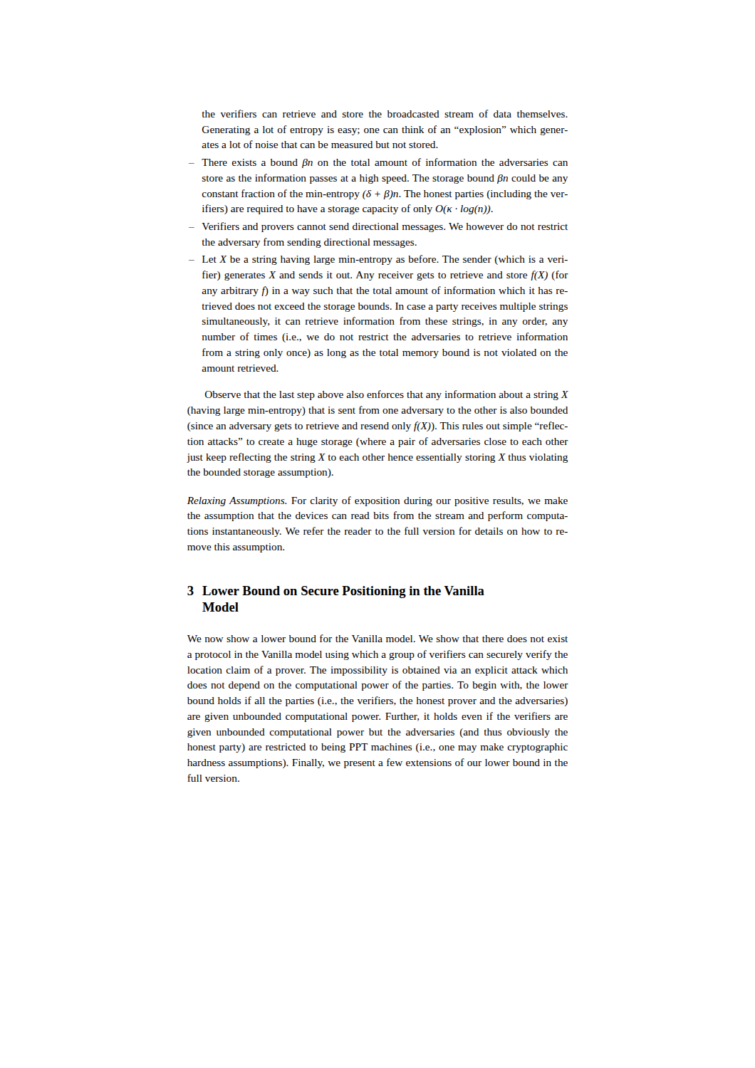the verifiers can retrieve and store the broadcasted stream of data themselves. Generating a lot of entropy is easy; one can think of an “explosion” which generates a lot of noise that can be measured but not stored.
There exists a bound βn on the total amount of information the adversaries can store as the information passes at a high speed. The storage bound βn could be any constant fraction of the min-entropy (δ + β)n. The honest parties (including the verifiers) are required to have a storage capacity of only O(κ · log(n)).
Verifiers and provers cannot send directional messages. We however do not restrict the adversary from sending directional messages.
Let X be a string having large min-entropy as before. The sender (which is a verifier) generates X and sends it out. Any receiver gets to retrieve and store f(X) (for any arbitrary f) in a way such that the total amount of information which it has retrieved does not exceed the storage bounds. In case a party receives multiple strings simultaneously, it can retrieve information from these strings, in any order, any number of times (i.e., we do not restrict the adversaries to retrieve information from a string only once) as long as the total memory bound is not violated on the amount retrieved.
Observe that the last step above also enforces that any information about a string X (having large min-entropy) that is sent from one adversary to the other is also bounded (since an adversary gets to retrieve and resend only f(X)). This rules out simple “reflection attacks” to create a huge storage (where a pair of adversaries close to each other just keep reflecting the string X to each other hence essentially storing X thus violating the bounded storage assumption).
Relaxing Assumptions. For clarity of exposition during our positive results, we make the assumption that the devices can read bits from the stream and perform computations instantaneously. We refer the reader to the full version for details on how to remove this assumption.
3 Lower Bound on Secure Positioning in the Vanilla
Model
We now show a lower bound for the Vanilla model. We show that there does not exist a protocol in the Vanilla model using which a group of verifiers can securely verify the location claim of a prover. The impossibility is obtained via an explicit attack which does not depend on the computational power of the parties. To begin with, the lower bound holds if all the parties (i.e., the verifiers, the honest prover and the adversaries) are given unbounded computational power. Further, it holds even if the verifiers are given unbounded computational power but the adversaries (and thus obviously the honest party) are restricted to being PPT machines (i.e., one may make cryptographic hardness assumptions). Finally, we present a few extensions of our lower bound in the full version.